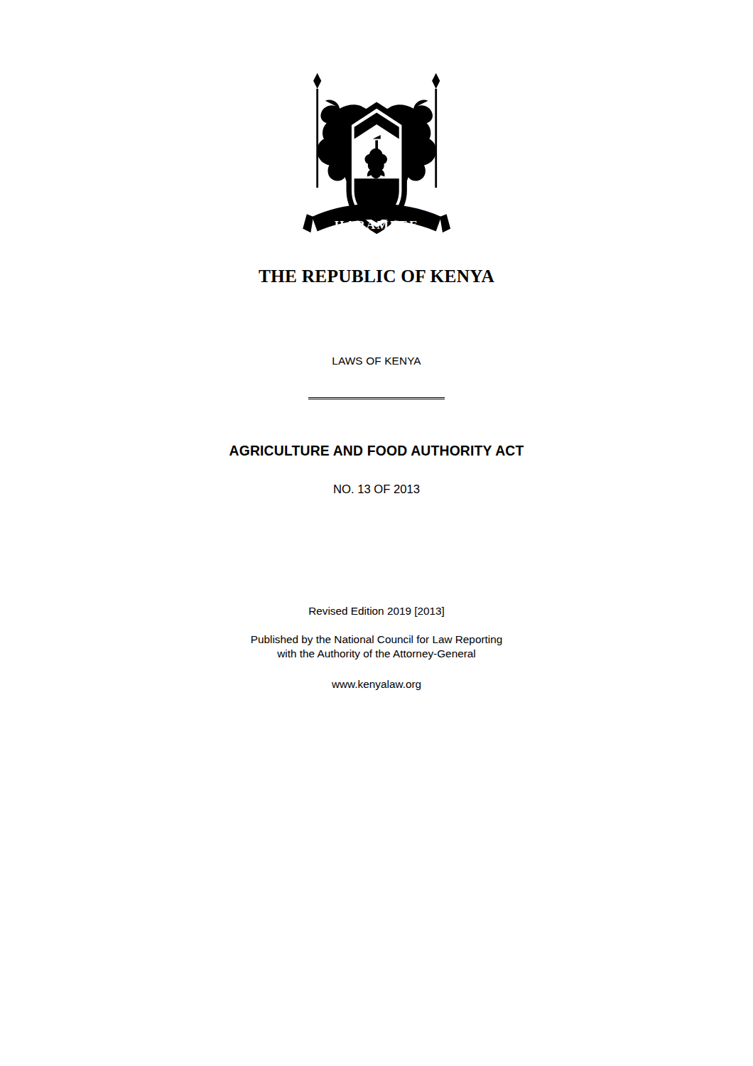HARAMBEE
THE REPUBLIC OF KENYA
LAWS OF KENYA
AGRICULTURE AND FOOD AUTHORITY ACT
NO. 13 OF 2013
Revised Edition 2019 [2013]
Published by the National Council for Law Reporting
with the Authority of the Attorney-General
www.kenyalaw.org